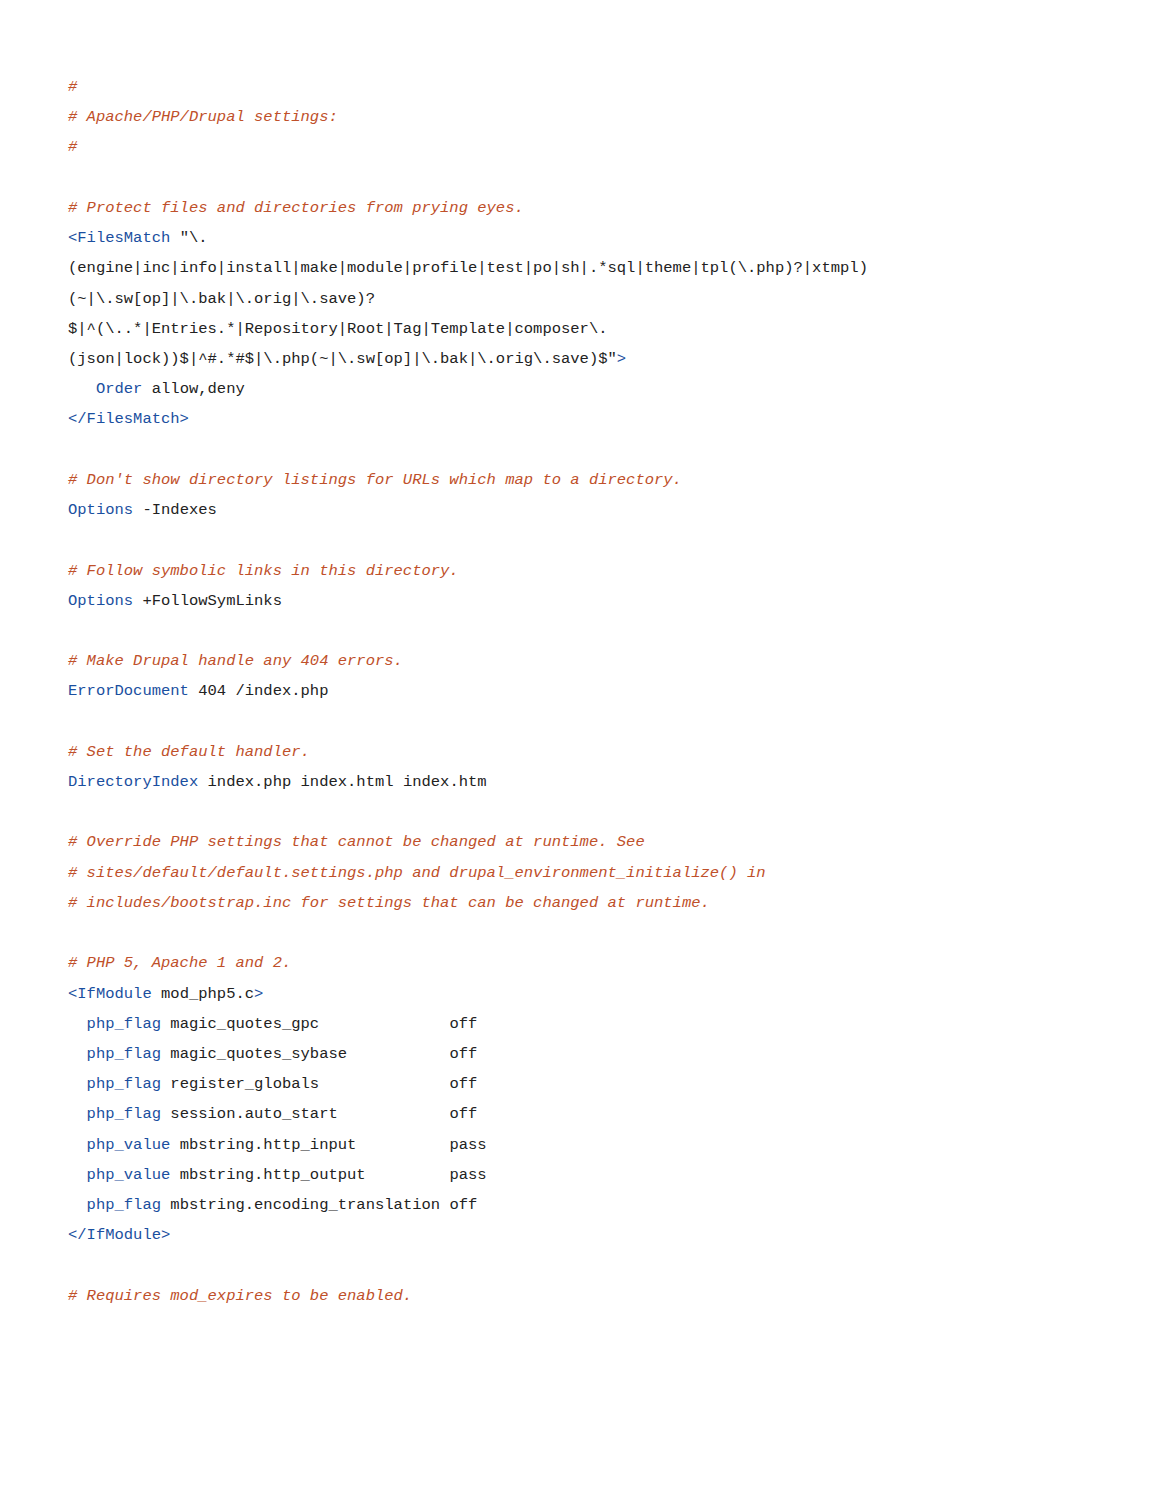#
# Apache/PHP/Drupal settings:
#

# Protect files and directories from prying eyes.
<FilesMatch "\.
(engine|inc|info|install|make|module|profile|test|po|sh|.*sql|theme|tpl(\.php)?|xtmpl)
(~|\.sw[op]|\.bak|\.orig|\.save)?
$|^(\..*|Entries.*|Repository|Root|Tag|Template|composer\.
(json|lock))$|^#.*#$|\.php(~|\.sw[op]|\.bak|\.orig\.save)$">
   Order allow,deny
</FilesMatch>

# Don't show directory listings for URLs which map to a directory.
Options -Indexes

# Follow symbolic links in this directory.
Options +FollowSymLinks

# Make Drupal handle any 404 errors.
ErrorDocument 404 /index.php

# Set the default handler.
DirectoryIndex index.php index.html index.htm

# Override PHP settings that cannot be changed at runtime. See
# sites/default/default.settings.php and drupal_environment_initialize() in
# includes/bootstrap.inc for settings that can be changed at runtime.

# PHP 5, Apache 1 and 2.
<IfModule mod_php5.c>
  php_flag magic_quotes_gpc              off
  php_flag magic_quotes_sybase           off
  php_flag register_globals              off
  php_flag session.auto_start            off
  php_value mbstring.http_input          pass
  php_value mbstring.http_output         pass
  php_flag mbstring.encoding_translation off
</IfModule>

# Requires mod_expires to be enabled.